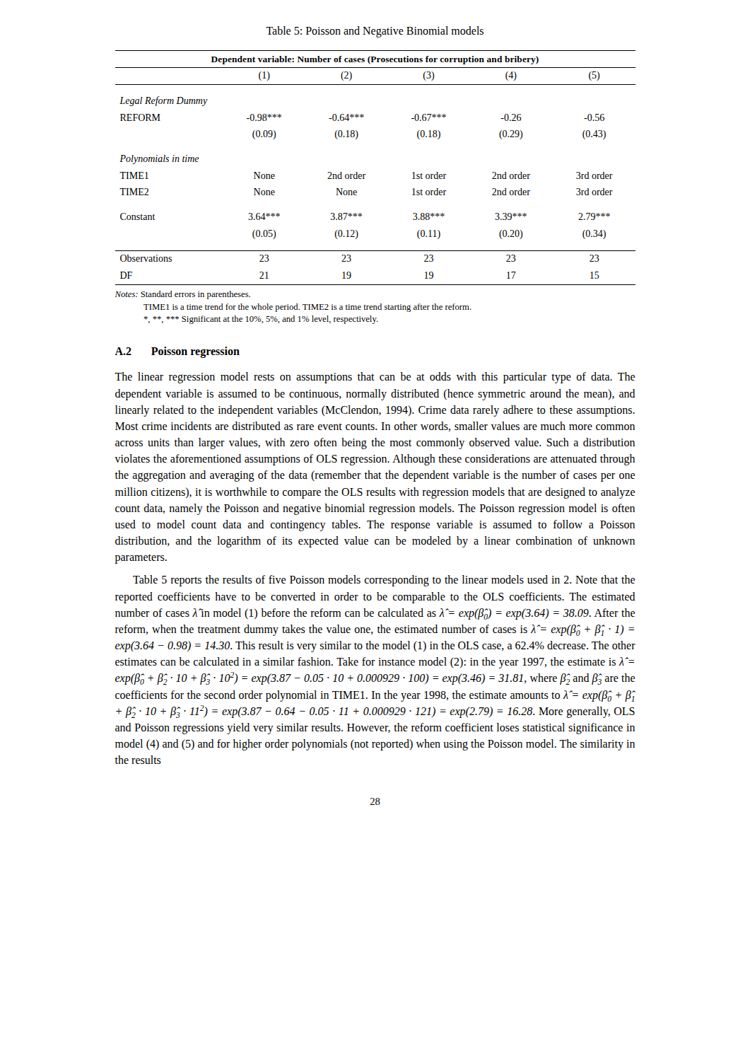Table 5: Poisson and Negative Binomial models
| Dependent variable: Number of cases (Prosecutions for corruption and bribery) |
| | (1) | (2) | (3) | (4) | (5) |
| Legal Reform Dummy |
| REFORM | -0.98*** | -0.64*** | -0.67*** | -0.26 | -0.56 |
| | (0.09) | (0.18) | (0.18) | (0.29) | (0.43) |
| Polynomials in time |
| TIME1 | None | 2nd order | 1st order | 2nd order | 3rd order |
| TIME2 | None | None | 1st order | 2nd order | 3rd order |
| Constant | 3.64*** | 3.87*** | 3.88*** | 3.39*** | 2.79*** |
| | (0.05) | (0.12) | (0.11) | (0.20) | (0.34) |
| Observations | 23 | 23 | 23 | 23 | 23 |
| DF | 21 | 19 | 19 | 17 | 15 |
Notes: Standard errors in parentheses. TIME1 is a time trend for the whole period. TIME2 is a time trend starting after the reform. *, **, *** Significant at the 10%, 5%, and 1% level, respectively.
A.2 Poisson regression
The linear regression model rests on assumptions that can be at odds with this particular type of data. The dependent variable is assumed to be continuous, normally distributed (hence symmetric around the mean), and linearly related to the independent variables (McClendon, 1994). Crime data rarely adhere to these assumptions. Most crime incidents are distributed as rare event counts. In other words, smaller values are much more common across units than larger values, with zero often being the most commonly observed value. Such a distribution violates the aforementioned assumptions of OLS regression. Although these considerations are attenuated through the aggregation and averaging of the data (remember that the dependent variable is the number of cases per one million citizens), it is worthwhile to compare the OLS results with regression models that are designed to analyze count data, namely the Poisson and negative binomial regression models. The Poisson regression model is often used to model count data and contingency tables. The response variable is assumed to follow a Poisson distribution, and the logarithm of its expected value can be modeled by a linear combination of unknown parameters.
Table 5 reports the results of five Poisson models corresponding to the linear models used in 2. Note that the reported coefficients have to be converted in order to be comparable to the OLS coefficients. The estimated number of cases λ̂ in model (1) before the reform can be calculated as λ̂ = exp(β̂0) = exp(3.64) = 38.09. After the reform, when the treatment dummy takes the value one, the estimated number of cases is λ̂ = exp(β̂0 + β̂1 · 1) = exp(3.64 − 0.98) = 14.30. This result is very similar to the model (1) in the OLS case, a 62.4% decrease. The other estimates can be calculated in a similar fashion. Take for instance model (2): in the year 1997, the estimate is λ̂ = exp(β̂0 + β̂2 · 10 + β̂3 · 102) = exp(3.87 − 0.05 · 10 + 0.000929 · 100) = exp(3.46) = 31.81, where β̂2 and β̂3 are the coefficients for the second order polynomial in TIME1. In the year 1998, the estimate amounts to λ̂ = exp(β̂0 + β̂1 + β̂2 · 10 + β̂3 · 112) = exp(3.87 − 0.64 − 0.05 · 11 + 0.000929 · 121) = exp(2.79) = 16.28. More generally, OLS and Poisson regressions yield very similar results. However, the reform coefficient loses statistical significance in model (4) and (5) and for higher order polynomials (not reported) when using the Poisson model. The similarity in the results
28